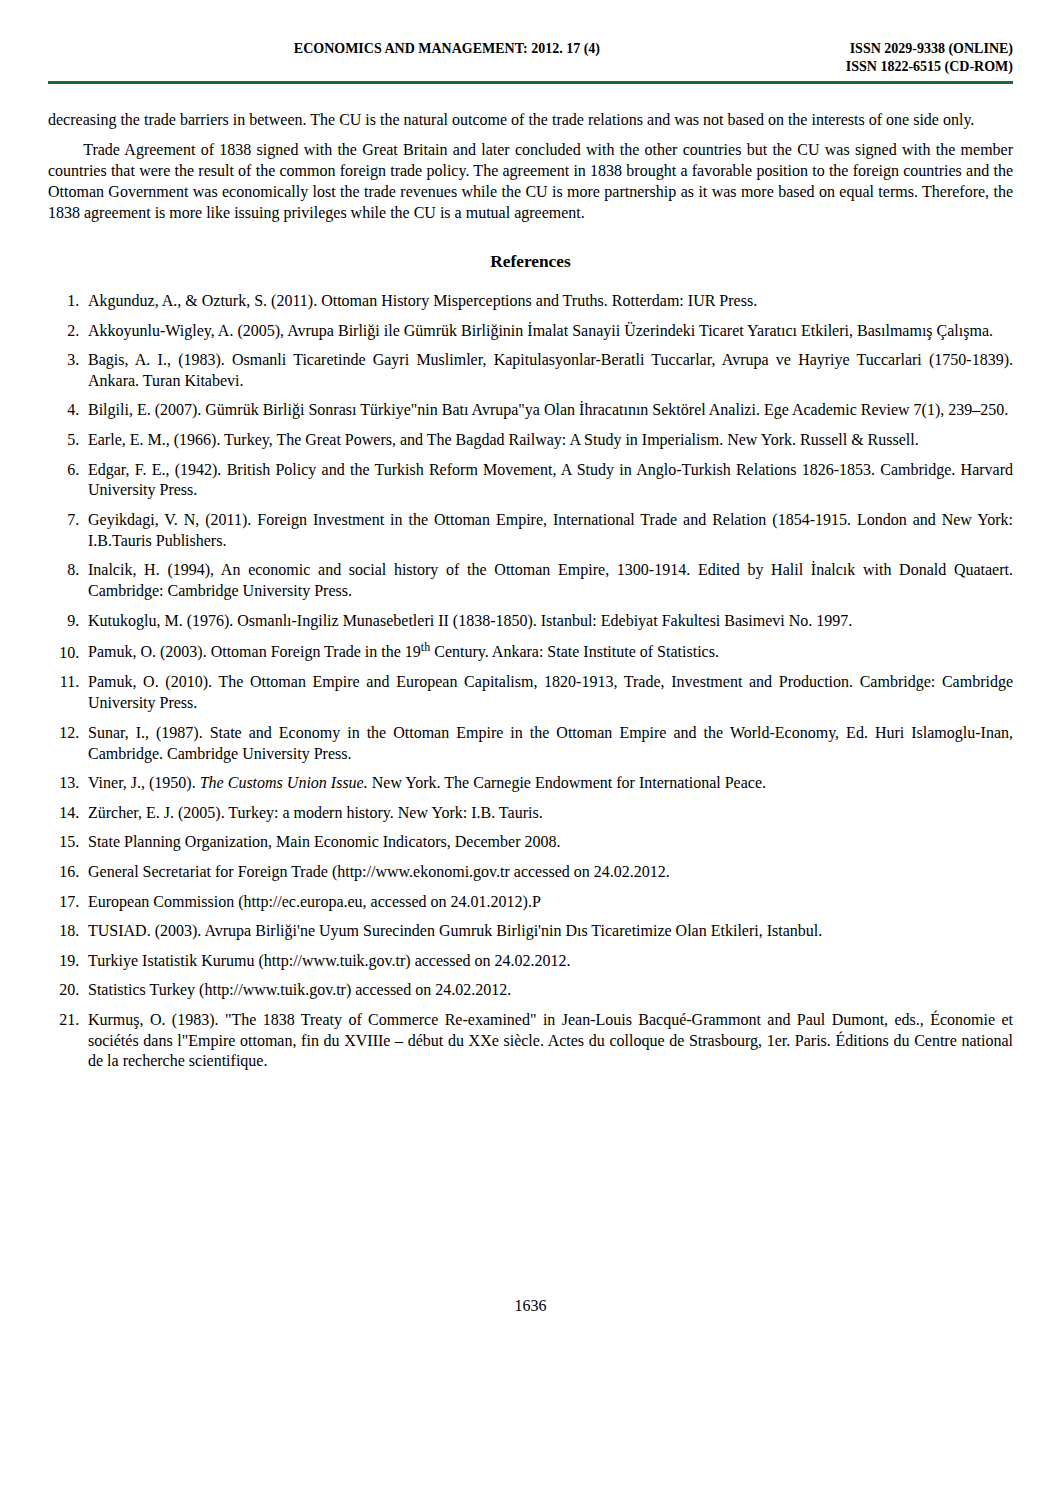ECONOMICS AND MANAGEMENT: 2012. 17 (4)
ISSN 2029-9338 (ONLINE)
ISSN 1822-6515 (CD-ROM)
decreasing the trade barriers in between. The CU is the natural outcome of the trade relations and was not based on the interests of one side only.
Trade Agreement of 1838 signed with the Great Britain and later concluded with the other countries but the CU was signed with the member countries that were the result of the common foreign trade policy. The agreement in 1838 brought a favorable position to the foreign countries and the Ottoman Government was economically lost the trade revenues while the CU is more partnership as it was more based on equal terms. Therefore, the 1838 agreement is more like issuing privileges while the CU is a mutual agreement.
References
Akgunduz, A., & Ozturk, S. (2011). Ottoman History Misperceptions and Truths. Rotterdam: IUR Press.
Akkoyunlu‐Wigley, A. (2005), Avrupa Birliği ile Gümrük Birliğinin İmalat Sanayii Üzerindeki Ticaret Yaratıcı Etkileri, Basılmamış Çalışma.
Bagis, A. I., (1983). Osmanli Ticaretinde Gayri Muslimler, Kapitulasyonlar-Beratli Tuccarlar, Avrupa ve Hayriye Tuccarlari (1750-1839). Ankara. Turan Kitabevi.
Bilgili, E. (2007). Gümrük Birliği Sonrası Türkiye"nin Batı Avrupa"ya Olan İhracatının Sektörel Analizi. Ege Academic Review 7(1), 239–250.
Earle, E. M., (1966). Turkey, The Great Powers, and The Bagdad Railway: A Study in Imperialism. New York. Russell & Russell.
Edgar, F. E., (1942). British Policy and the Turkish Reform Movement, A Study in Anglo-Turkish Relations 1826-1853. Cambridge. Harvard University Press.
Geyikdagi, V. N, (2011). Foreign Investment in the Ottoman Empire, International Trade and Relation (1854-1915. London and New York: I.B.Tauris Publishers.
Inalcik, H. (1994), An economic and social history of the Ottoman Empire, 1300-1914. Edited by Halil İnalcık with Donald Quataert. Cambridge: Cambridge University Press.
Kutukoglu, M. (1976). Osmanlı-Ingiliz Munasebetleri II (1838-1850). Istanbul: Edebiyat Fakultesi Basimevi No. 1997.
Pamuk, O. (2003). Ottoman Foreign Trade in the 19th Century. Ankara: State Institute of Statistics.
Pamuk, O. (2010). The Ottoman Empire and European Capitalism, 1820-1913, Trade, Investment and Production. Cambridge: Cambridge University Press.
Sunar, I., (1987). State and Economy in the Ottoman Empire in the Ottoman Empire and the World-Economy, Ed. Huri Islamoglu-Inan, Cambridge. Cambridge University Press.
Viner, J., (1950). The Customs Union Issue. New York. The Carnegie Endowment for International Peace.
Zürcher, E. J. (2005). Turkey: a modern history. New York: I.B. Tauris.
State Planning Organization, Main Economic Indicators, December 2008.
General Secretariat for Foreign Trade (http://www.ekonomi.gov.tr accessed on 24.02.2012.
European Commission (http://ec.europa.eu, accessed on 24.01.2012).P
TUSIAD. (2003). Avrupa Birliği'ne Uyum Surecinden Gumruk Birligi'nin Dıs Ticaretimize Olan Etkileri, Istanbul.
Turkiye Istatistik Kurumu (http://www.tuik.gov.tr) accessed on 24.02.2012.
Statistics Turkey (http://www.tuik.gov.tr) accessed on 24.02.2012.
Kurmuş, O. (1983). "The 1838 Treaty of Commerce Re-examined" in Jean-Louis Bacqué-Grammont and Paul Dumont, eds., Économie et sociétés dans l"Empire ottoman, fin du XVIIIe – début du XXe siècle. Actes du colloque de Strasbourg, 1er. Paris. Éditions du Centre national de la recherche scientifique.
1636